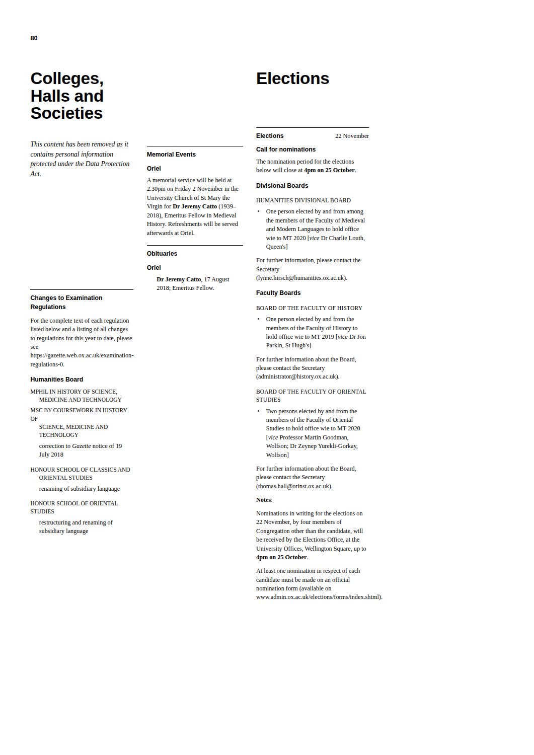80
Colleges,
Halls and
Societies
This content has been removed as it contains personal information protected under the Data Protection Act.
Changes to Examination Regulations
For the complete text of each regulation listed below and a listing of all changes to regulations for this year to date, please see https://gazette.web.ox.ac.uk/examination-regulations-0.
Humanities Board
MPHIL IN HISTORY OF SCIENCE,MEDICINE AND TECHNOLOGY
MSC BY COURSEWORK IN HISTORY OFSCIENCE, MEDICINE AND TECHNOLOGY
correction to Gazette notice of 19 July 2018
HONOUR SCHOOL OF CLASSICS ANDORIENTAL STUDIES
renaming of subsidiary language
HONOUR SCHOOL OF ORIENTAL STUDIES
restructuring and renaming of subsidiary language
Memorial Events
Oriel
A memorial service will be held at 2.30pm on Friday 2 November in the University Church of St Mary the Virgin for Dr Jeremy Catto (1939–2018), Emeritus Fellow in Medieval History. Refreshments will be served afterwards at Oriel.
Obituaries
Oriel
Dr Jeremy Catto, 17 August 2018; Emeritus Fellow.
Elections
Elections
22 November
Call for nominations
The nomination period for the elections below will close at 4pm on 25 October.
Divisional Boards
Humanities Divisional Board
One person elected by and from among the members of the Faculty of Medieval and Modern Languages to hold office wie to MT 2020 [vice Dr Charlie Louth, Queen's]
For further information, please contact the Secretary (lynne.hirsch@humanities.ox.ac.uk).
Faculty Boards
Board of the Faculty of History
One person elected by and from the members of the Faculty of History to hold office wie to MT 2019 [vice Dr Jon Parkin, St Hugh's]
For further information about the Board, please contact the Secretary (administrator@history.ox.ac.uk).
Board of the Faculty of Oriental Studies
Two persons elected by and from the members of the Faculty of Oriental Studies to hold office wie to MT 2020 [vice Professor Martin Goodman, Wolfson; Dr Zeynep Yurekli-Gorkay, Wolfson]
For further information about the Board, please contact the Secretary (thomas.hall@orinst.ox.ac.uk).
Notes:
Nominations in writing for the elections on 22 November, by four members of Congregation other than the candidate, will be received by the Elections Office, at the University Offices, Wellington Square, up to 4pm on 25 October.
At least one nomination in respect of each candidate must be made on an official nomination form (available on www.admin.ox.ac.uk/elections/forms/index.shtml).